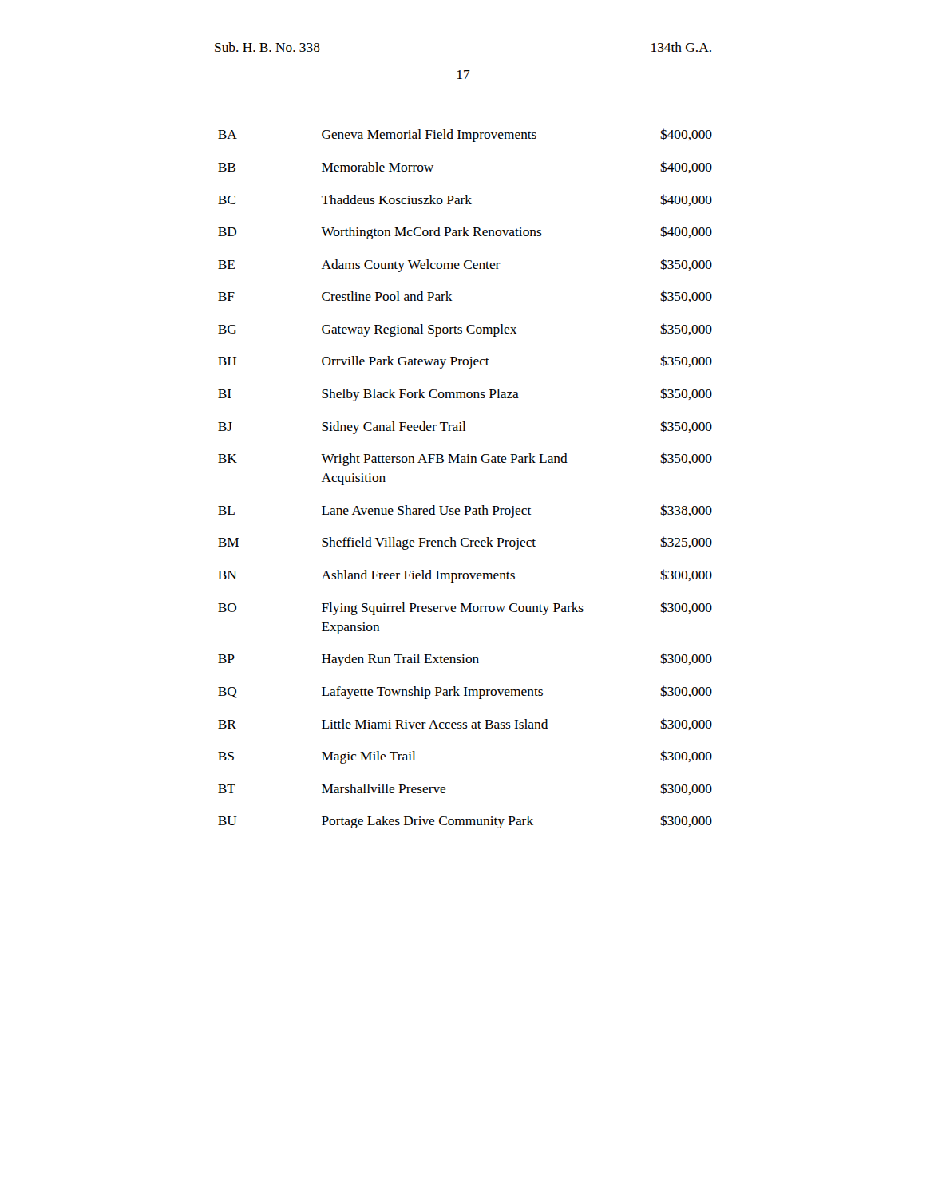Sub. H. B. No. 338
134th G.A.
17
| BA | Geneva Memorial Field Improvements | $400,000 |
| BB | Memorable Morrow | $400,000 |
| BC | Thaddeus Kosciuszko Park | $400,000 |
| BD | Worthington McCord Park Renovations | $400,000 |
| BE | Adams County Welcome Center | $350,000 |
| BF | Crestline Pool and Park | $350,000 |
| BG | Gateway Regional Sports Complex | $350,000 |
| BH | Orrville Park Gateway Project | $350,000 |
| BI | Shelby Black Fork Commons Plaza | $350,000 |
| BJ | Sidney Canal Feeder Trail | $350,000 |
| BK | Wright Patterson AFB Main Gate Park Land Acquisition | $350,000 |
| BL | Lane Avenue Shared Use Path Project | $338,000 |
| BM | Sheffield Village French Creek Project | $325,000 |
| BN | Ashland Freer Field Improvements | $300,000 |
| BO | Flying Squirrel Preserve Morrow County Parks Expansion | $300,000 |
| BP | Hayden Run Trail Extension | $300,000 |
| BQ | Lafayette Township Park Improvements | $300,000 |
| BR | Little Miami River Access at Bass Island | $300,000 |
| BS | Magic Mile Trail | $300,000 |
| BT | Marshallville Preserve | $300,000 |
| BU | Portage Lakes Drive Community Park | $300,000 |